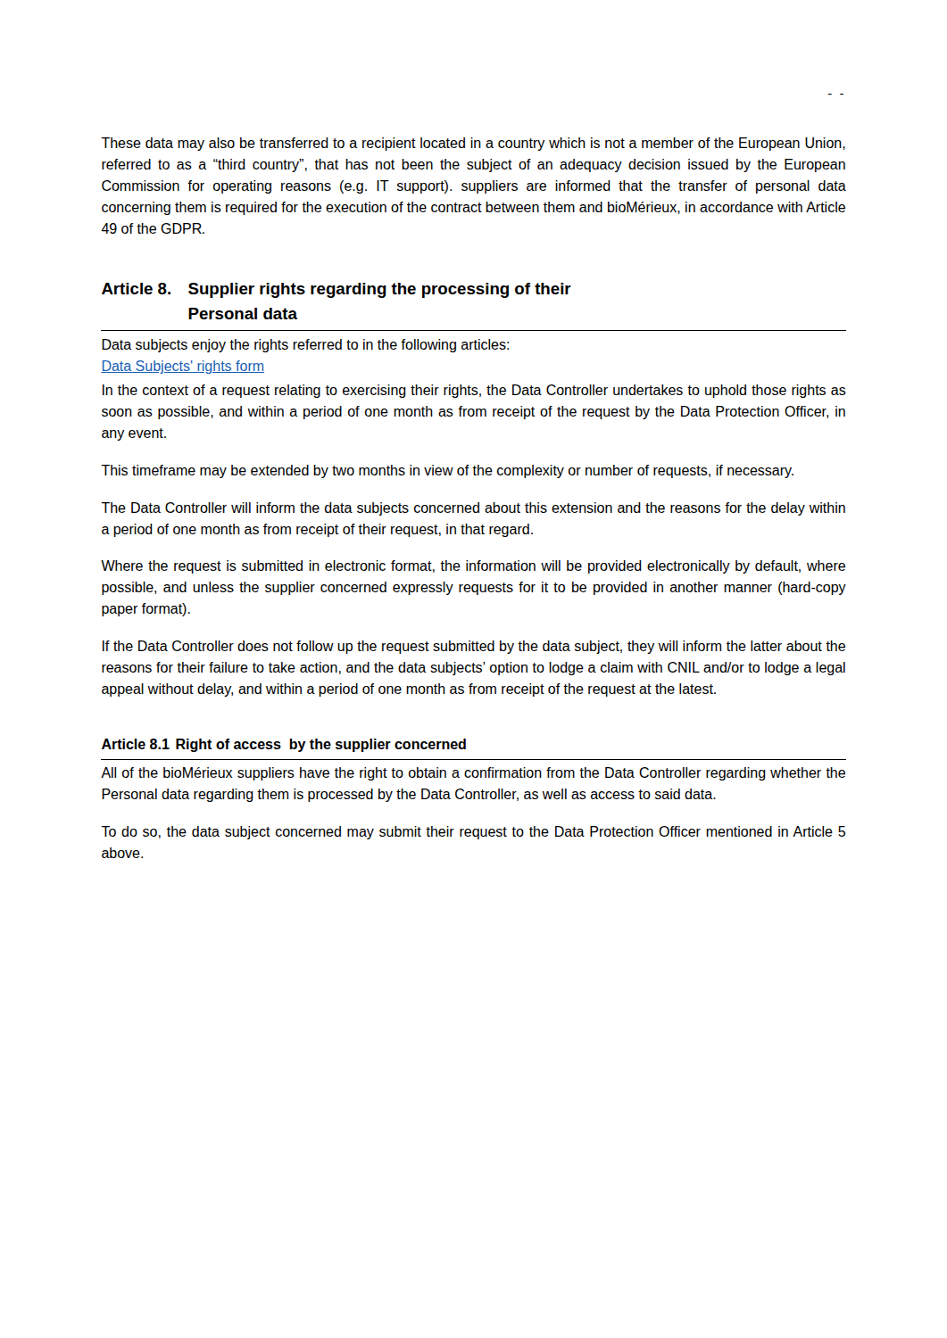- -
These data may also be transferred to a recipient located in a country which is not a member of the European Union, referred to as a “third country”, that has not been the subject of an adequacy decision issued by the European Commission for operating reasons (e.g. IT support). suppliers are informed that the transfer of personal data concerning them is required for the execution of the contract between them and bioMérieux, in accordance with Article 49 of the GDPR.
Article 8. Supplier rights regarding the processing of their Personal data
Data subjects enjoy the rights referred to in the following articles:
Data Subjects' rights form
In the context of a request relating to exercising their rights, the Data Controller undertakes to uphold those rights as soon as possible, and within a period of one month as from receipt of the request by the Data Protection Officer, in any event.
This timeframe may be extended by two months in view of the complexity or number of requests, if necessary.
The Data Controller will inform the data subjects concerned about this extension and the reasons for the delay within a period of one month as from receipt of their request, in that regard.
Where the request is submitted in electronic format, the information will be provided electronically by default, where possible, and unless the supplier concerned expressly requests for it to be provided in another manner (hard-copy paper format).
If the Data Controller does not follow up the request submitted by the data subject, they will inform the latter about the reasons for their failure to take action, and the data subjects’ option to lodge a claim with CNIL and/or to lodge a legal appeal without delay, and within a period of one month as from receipt of the request at the latest.
Article 8.1 Right of access by the supplier concerned
All of the bioMérieux suppliers have the right to obtain a confirmation from the Data Controller regarding whether the Personal data regarding them is processed by the Data Controller, as well as access to said data.
To do so, the data subject concerned may submit their request to the Data Protection Officer mentioned in Article 5 above.